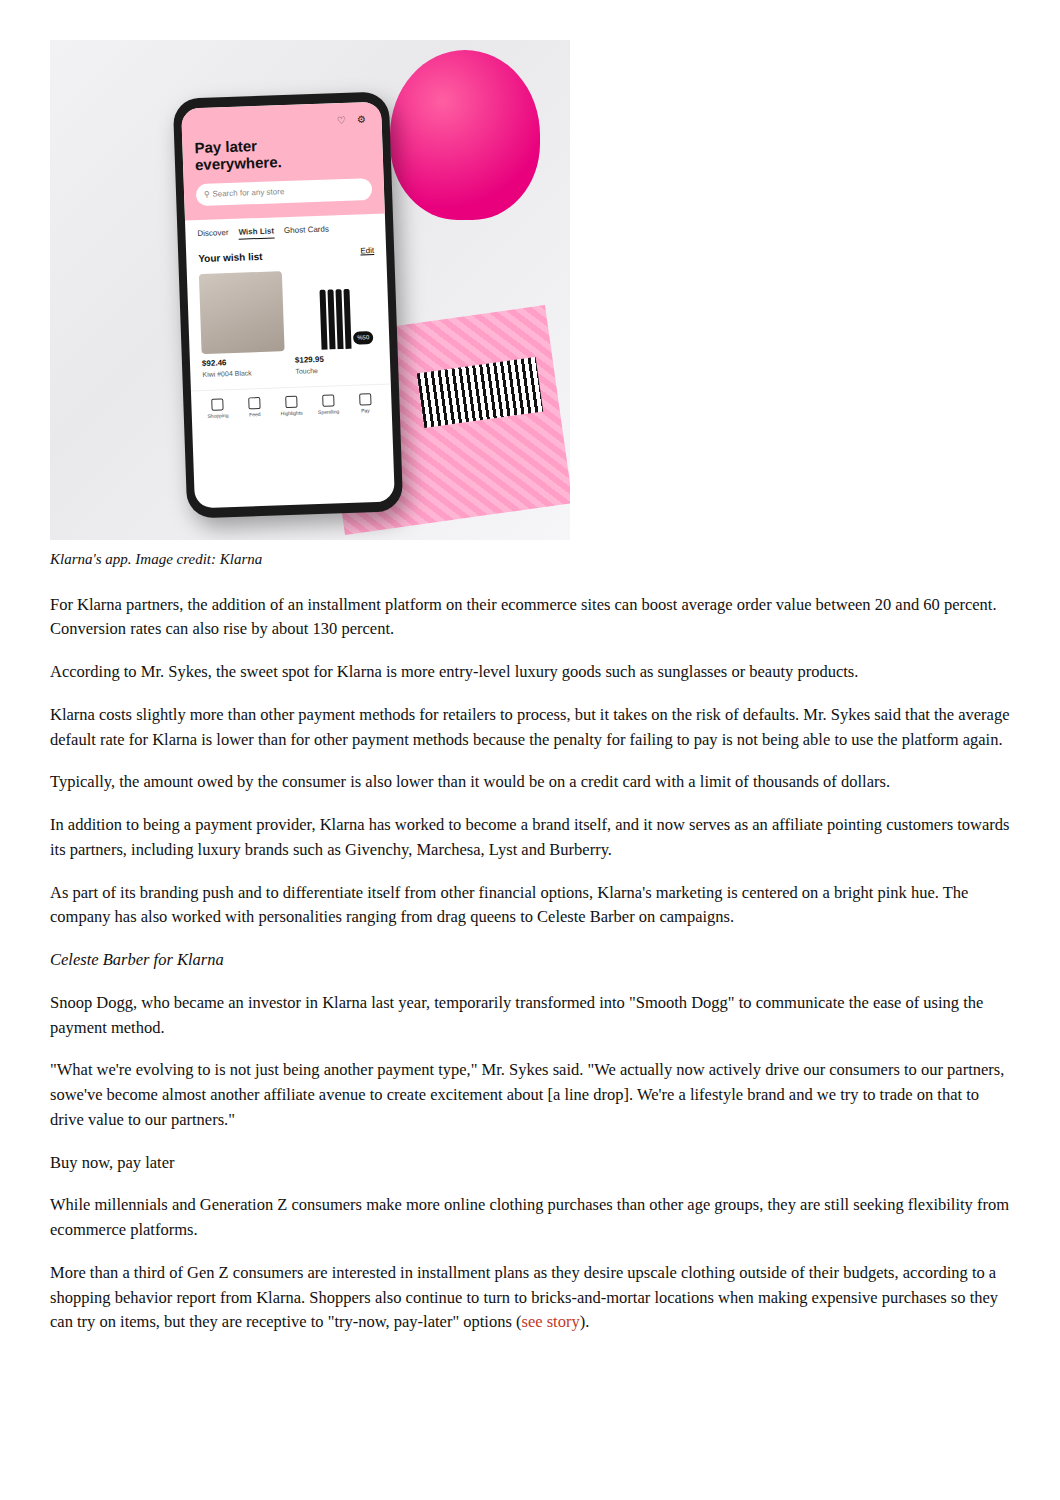♡ ⚙
Pay later
everywhere.
⚲ Search for any store
Discover Wish List Ghost Cards
Your wish list Edit
$92.46
Kiwi #004 Black
%50
$129.95
Touche
Shopping
Feed
Highlights
Spending
Pay
Klarna's app. Image credit: Klarna
For Klarna partners, the addition of an installment platform on their ecommerce sites can boost average order value between 20 and 60 percent. Conversion rates can also rise by about 130 percent.
According to Mr. Sykes, the sweet spot for Klarna is more entry-level luxury goods such as sunglasses or beauty products.
Klarna costs slightly more than other payment methods for retailers to process, but it takes on the risk of defaults. Mr. Sykes said that the average default rate for Klarna is lower than for other payment methods because the penalty for failing to pay is not being able to use the platform again.
Typically, the amount owed by the consumer is also lower than it would be on a credit card with a limit of thousands of dollars.
In addition to being a payment provider, Klarna has worked to become a brand itself, and it now serves as an affiliate pointing customers towards its partners, including luxury brands such as Givenchy, Marchesa, Lyst and Burberry.
As part of its branding push and to differentiate itself from other financial options, Klarna's marketing is centered on a bright pink hue. The company has also worked with personalities ranging from drag queens to Celeste Barber on campaigns.
Celeste Barber for Klarna
Snoop Dogg, who became an investor in Klarna last year, temporarily transformed into "Smooth Dogg" to communicate the ease of using the payment method.
"What we're evolving to is not just being another payment type," Mr. Sykes said. "We actually now actively drive our consumers to our partners, sowe've become almost another affiliate avenue to create excitement about [a line drop]. We're a lifestyle brand and we try to trade on that to drive value to our partners."
Buy now, pay later
While millennials and Generation Z consumers make more online clothing purchases than other age groups, they are still seeking flexibility from ecommerce platforms.
More than a third of Gen Z consumers are interested in installment plans as they desire upscale clothing outside of their budgets, according to a shopping behavior report from Klarna. Shoppers also continue to turn to bricks-and-mortar locations when making expensive purchases so they can try on items, but they are receptive to "try-now, pay-later" options (see story).